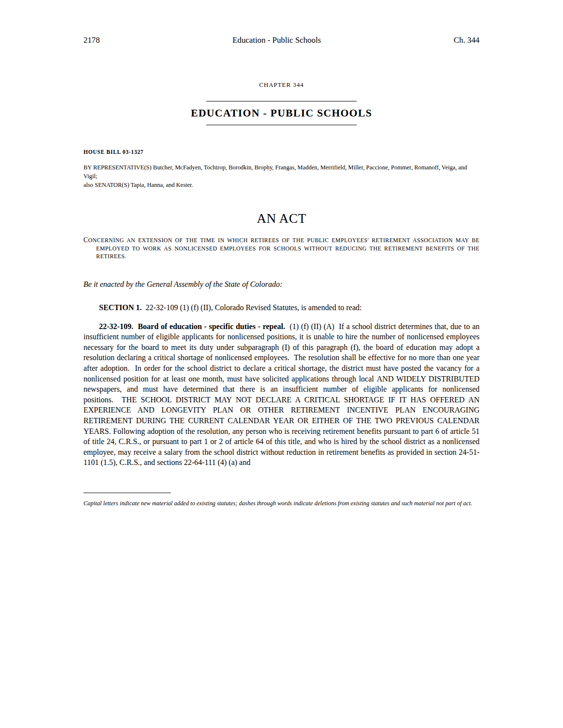2178 Education - Public Schools Ch. 344
CHAPTER 344
EDUCATION - PUBLIC SCHOOLS
HOUSE BILL 03-1327
BY REPRESENTATIVE(S) Butcher, McFadyen, Tochtrop, Borodkin, Brophy, Frangas, Madden, Merrifield, Miller, Paccione, Pommer, Romanoff, Veiga, and Vigil; also SENATOR(S) Tapia, Hanna, and Kester.
AN ACT
CONCERNING AN EXTENSION OF THE TIME IN WHICH RETIREES OF THE PUBLIC EMPLOYEES' RETIREMENT ASSOCIATION MAY BE EMPLOYED TO WORK AS NONLICENSED EMPLOYEES FOR SCHOOLS WITHOUT REDUCING THE RETIREMENT BENEFITS OF THE RETIREES.
Be it enacted by the General Assembly of the State of Colorado:
SECTION 1. 22-32-109 (1) (f) (II), Colorado Revised Statutes, is amended to read:
22-32-109. Board of education - specific duties - repeal. (1) (f) (II) (A) If a school district determines that, due to an insufficient number of eligible applicants for nonlicensed positions, it is unable to hire the number of nonlicensed employees necessary for the board to meet its duty under subparagraph (I) of this paragraph (f), the board of education may adopt a resolution declaring a critical shortage of nonlicensed employees. The resolution shall be effective for no more than one year after adoption. In order for the school district to declare a critical shortage, the district must have posted the vacancy for a nonlicensed position for at least one month, must have solicited applications through local AND WIDELY DISTRIBUTED newspapers, and must have determined that there is an insufficient number of eligible applicants for nonlicensed positions. THE SCHOOL DISTRICT MAY NOT DECLARE A CRITICAL SHORTAGE IF IT HAS OFFERED AN EXPERIENCE AND LONGEVITY PLAN OR OTHER RETIREMENT INCENTIVE PLAN ENCOURAGING RETIREMENT DURING THE CURRENT CALENDAR YEAR OR EITHER OF THE TWO PREVIOUS CALENDAR YEARS. Following adoption of the resolution, any person who is receiving retirement benefits pursuant to part 6 of article 51 of title 24, C.R.S., or pursuant to part 1 or 2 of article 64 of this title, and who is hired by the school district as a nonlicensed employee, may receive a salary from the school district without reduction in retirement benefits as provided in section 24-51-1101 (1.5), C.R.S., and sections 22-64-111 (4) (a) and
Capital letters indicate new material added to existing statutes; dashes through words indicate deletions from existing statutes and such material not part of act.